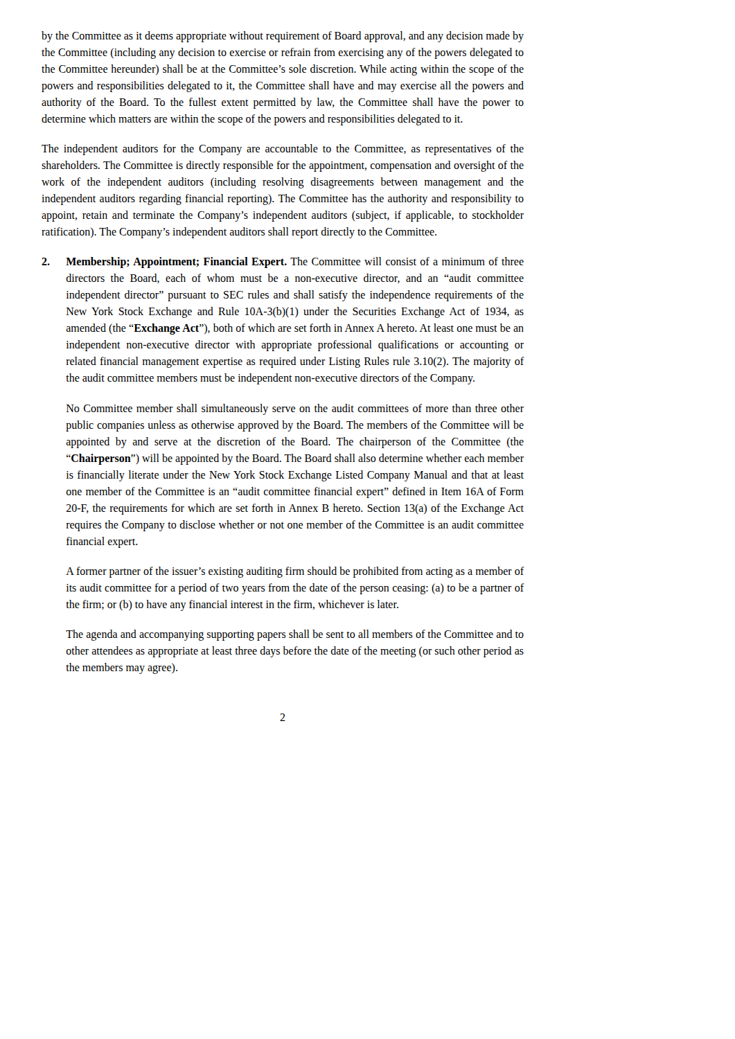by the Committee as it deems appropriate without requirement of Board approval, and any decision made by the Committee (including any decision to exercise or refrain from exercising any of the powers delegated to the Committee hereunder) shall be at the Committee’s sole discretion. While acting within the scope of the powers and responsibilities delegated to it, the Committee shall have and may exercise all the powers and authority of the Board. To the fullest extent permitted by law, the Committee shall have the power to determine which matters are within the scope of the powers and responsibilities delegated to it.
The independent auditors for the Company are accountable to the Committee, as representatives of the shareholders. The Committee is directly responsible for the appointment, compensation and oversight of the work of the independent auditors (including resolving disagreements between management and the independent auditors regarding financial reporting). The Committee has the authority and responsibility to appoint, retain and terminate the Company’s independent auditors (subject, if applicable, to stockholder ratification). The Company’s independent auditors shall report directly to the Committee.
2.
Membership; Appointment; Financial Expert. The Committee will consist of a minimum of three directors the Board, each of whom must be a non-executive director, and an “audit committee independent director” pursuant to SEC rules and shall satisfy the independence requirements of the New York Stock Exchange and Rule 10A-3(b)(1) under the Securities Exchange Act of 1934, as amended (the “Exchange Act”), both of which are set forth in Annex A hereto. At least one must be an independent non-executive director with appropriate professional qualifications or accounting or related financial management expertise as required under Listing Rules rule 3.10(2). The majority of the audit committee members must be independent non-executive directors of the Company.
No Committee member shall simultaneously serve on the audit committees of more than three other public companies unless as otherwise approved by the Board. The members of the Committee will be appointed by and serve at the discretion of the Board. The chairperson of the Committee (the “Chairperson”) will be appointed by the Board. The Board shall also determine whether each member is financially literate under the New York Stock Exchange Listed Company Manual and that at least one member of the Committee is an “audit committee financial expert” defined in Item 16A of Form 20-F, the requirements for which are set forth in Annex B hereto. Section 13(a) of the Exchange Act requires the Company to disclose whether or not one member of the Committee is an audit committee financial expert.
A former partner of the issuer’s existing auditing firm should be prohibited from acting as a member of its audit committee for a period of two years from the date of the person ceasing: (a) to be a partner of the firm; or (b) to have any financial interest in the firm, whichever is later.
The agenda and accompanying supporting papers shall be sent to all members of the Committee and to other attendees as appropriate at least three days before the date of the meeting (or such other period as the members may agree).
2